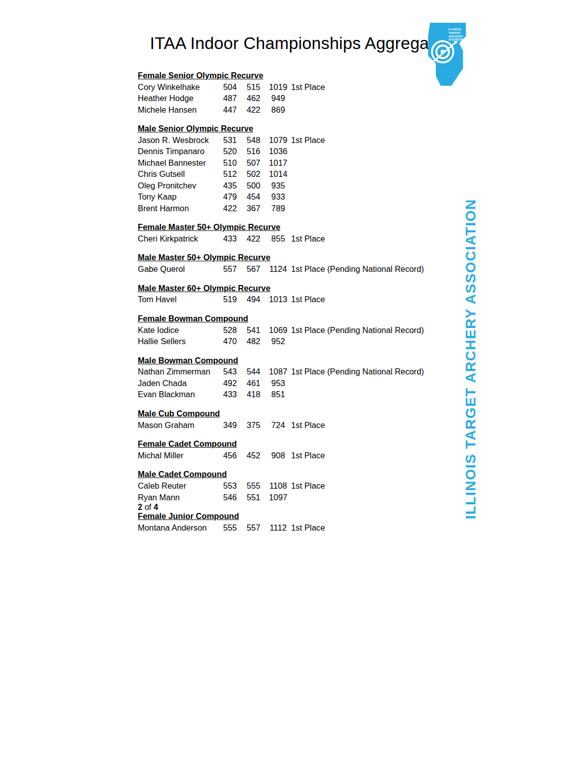ILLINOIS TARGET ARCHERY ASSOCIATION
ITAA Indoor Championships Aggregate
| Female Senior Olympic Recurve |
| Cory Winkelhake | 504 | 515 | 1019 | 1st Place |
| Heather Hodge | 487 | 462 | 949 | |
| Michele Hansen | 447 | 422 | 869 | |
| Male Senior Olympic Recurve |
| Jason R. Wesbrock | 531 | 548 | 1079 | 1st Place |
| Dennis Timpanaro | 520 | 516 | 1036 | |
| Michael Bannester | 510 | 507 | 1017 | |
| Chris Gutsell | 512 | 502 | 1014 | |
| Oleg Pronitchev | 435 | 500 | 935 | |
| Tony Kaap | 479 | 454 | 933 | |
| Brent Harmon | 422 | 367 | 789 | |
| Female Master 50+ Olympic Recurve |
| Cheri Kirkpatrick | 433 | 422 | 855 | 1st Place |
| Male Master 50+ Olympic Recurve |
| Gabe Querol | 557 | 567 | 1124 | 1st Place (Pending National Record) |
| Male Master 60+ Olympic Recurve |
| Tom Havel | 519 | 494 | 1013 | 1st Place |
| Female Bowman Compound |
| Kate Iodice | 528 | 541 | 1069 | 1st Place (Pending National Record) |
| Hallie Sellers | 470 | 482 | 952 | |
| Male Bowman Compound |
| Nathan Zimmerman | 543 | 544 | 1087 | 1st Place (Pending National Record) |
| Jaden Chada | 492 | 461 | 953 | |
| Evan Blackman | 433 | 418 | 851 | |
| Male Cub Compound |
| Mason Graham | 349 | 375 | 724 | 1st Place |
| Female Cadet Compound |
| Michal Miller | 456 | 452 | 908 | 1st Place |
| Male Cadet Compound |
| Caleb Reuter | 553 | 555 | 1108 | 1st Place |
| Ryan Mann | 546 | 551 | 1097 | |
| Female Junior Compound |
| Montana Anderson | 555 | 557 | 1112 | 1st Place |
| Rachel Wesbrock | 525 | 424 | 949 | |
2 of 4
ILLINOIS TARGET ARCHERY ASSOCIATION